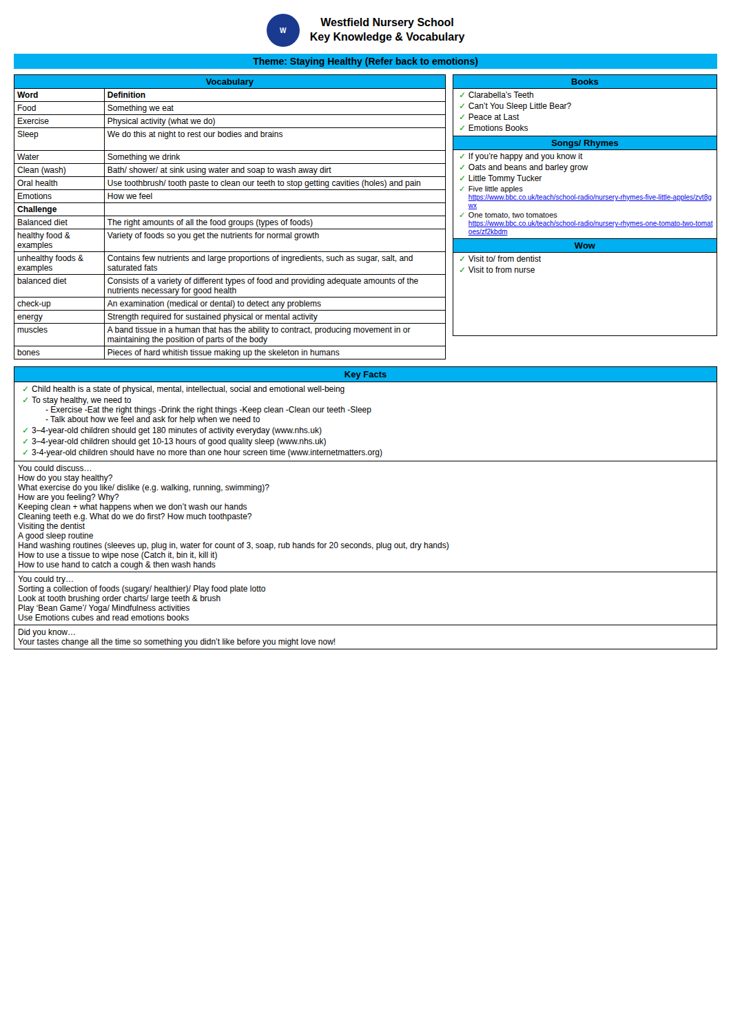W
Westfield Nursery School
Key Knowledge & Vocabulary
Theme: Staying Healthy (Refer back to emotions)
| Vocabulary |
| Word | Definition |
| Food | Something we eat |
| Exercise | Physical activity (what we do) |
| Sleep | We do this at night to rest our bodies and brains |
| Water | Something we drink |
| Clean (wash) | Bath/ shower/ at sink using water and soap to wash away dirt |
| Oral health | Use toothbrush/ tooth paste to clean our teeth to stop getting cavities (holes) and pain |
| Emotions | How we feel |
| Challenge | |
| Balanced diet | The right amounts of all the food groups (types of foods) |
| healthy food & examples | Variety of foods so you get the nutrients for normal growth |
| unhealthy foods & examples | Contains few nutrients and large proportions of ingredients, such as sugar, salt, and saturated fats |
| balanced diet | Consists of a variety of different types of food and providing adequate amounts of the nutrients necessary for good health |
| check-up | An examination (medical or dental) to detect any problems |
| energy | Strength required for sustained physical or mental activity |
| muscles | A band tissue in a human that has the ability to contract, producing movement in or maintaining the position of parts of the body |
| bones | Pieces of hard whitish tissue making up the skeleton in humans |
| Books |
| Clarabella’s Teeth Can’t You Sleep Little Bear? Peace at Last Emotions Books |
| Songs/ Rhymes |
| If you’re happy and you know it Oats and beans and barley grow Little Tommy Tucker Five little apples https://www.bbc.co.uk/teach/school-radio/nursery-rhymes-five-little-apples/zvt8gwx One tomato, two tomatoes https://www.bbc.co.uk/teach/school-radio/nursery-rhymes-one-tomato-two-tomatoes/zf2kbdm |
| Wow |
| Visit to/ from dentist Visit to from nurse |
| Key Facts |
| Child health is a state of physical, mental, intellectual, social and emotional well-being To stay healthy, we need to - Exercise -Eat the right things -Drink the right things -Keep clean -Clean our teeth -Sleep - Talk about how we feel and ask for help when we need to 3–4-year-old children should get 180 minutes of activity everyday (www.nhs.uk) 3–4-year-old children should get 10-13 hours of good quality sleep (www.nhs.uk) 3-4-year-old children should have no more than one hour screen time (www.internetmatters.org) |
| You could discuss… How do you stay healthy? What exercise do you like/ dislike (e.g. walking, running, swimming)? How are you feeling? Why? Keeping clean + what happens when we don’t wash our hands Cleaning teeth e.g. What do we do first? How much toothpaste? Visiting the dentist A good sleep routine Hand washing routines (sleeves up, plug in, water for count of 3, soap, rub hands for 20 seconds, plug out, dry hands) How to use a tissue to wipe nose (Catch it, bin it, kill it) How to use hand to catch a cough & then wash hands |
| You could try… Sorting a collection of foods (sugary/ healthier)/ Play food plate lotto Look at tooth brushing order charts/ large teeth & brush Play ‘Bean Game’/ Yoga/ Mindfulness activities Use Emotions cubes and read emotions books |
| Did you know… Your tastes change all the time so something you didn’t like before you might love now! |